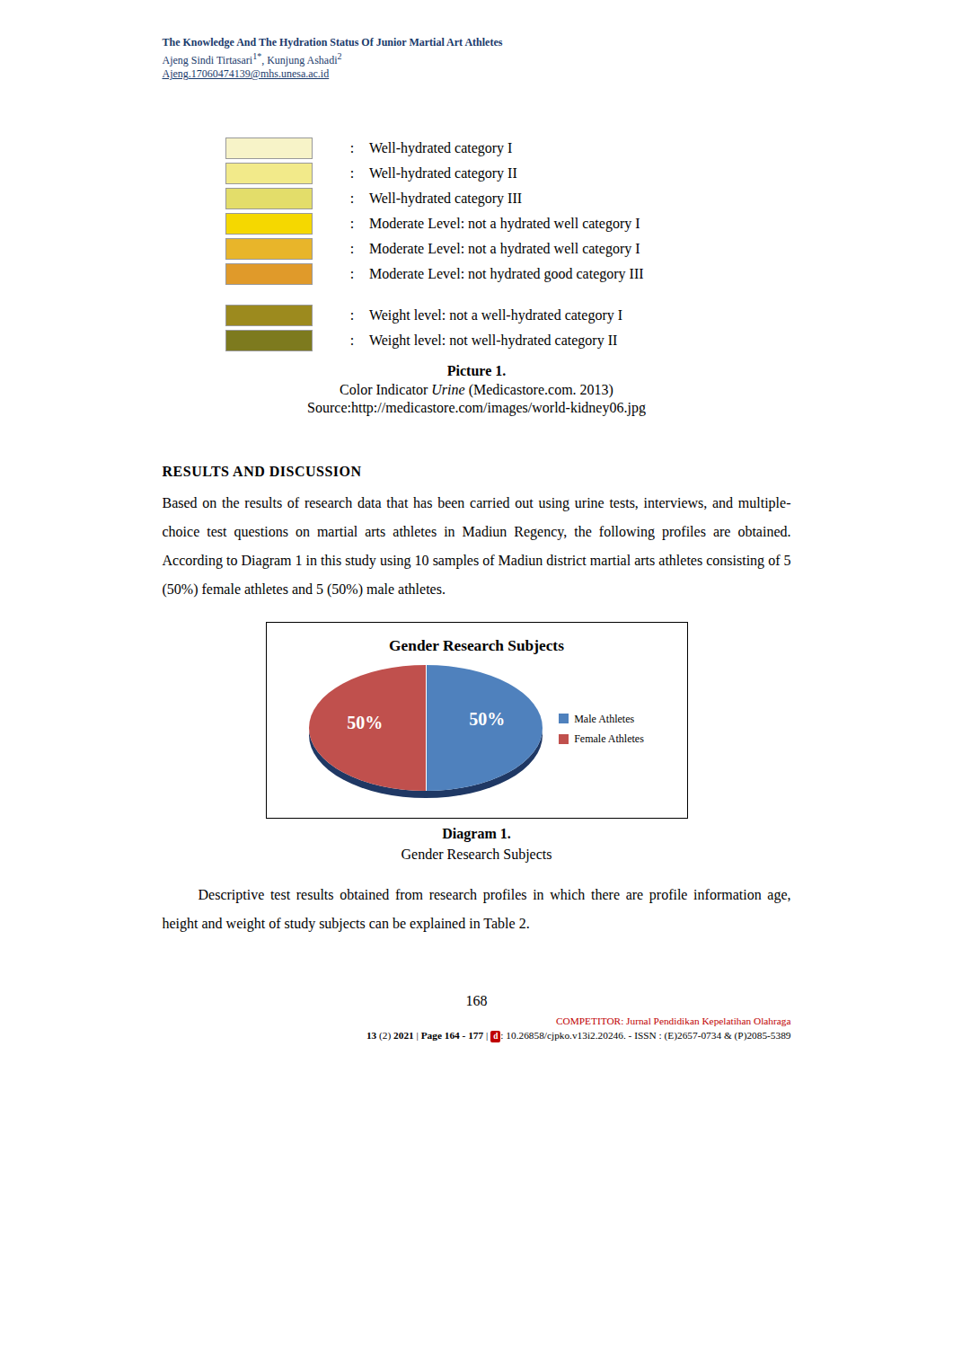The Knowledge And The Hydration Status Of Junior Martial Art Athletes
Ajeng Sindi Tirtasari1*, Kunjung Ashadi2
Ajeng.17060474139@mhs.unesa.ac.id
| | : | Well-hydrated category I |
| | : | Well-hydrated category II |
| | : | Well-hydrated category III |
| | : | Moderate Level: not a hydrated well category I |
| | : | Moderate Level: not a hydrated well category I |
| | : | Moderate Level: not hydrated good category III |
| | : | Weight level: not a well-hydrated category I |
| | : | Weight level: not well-hydrated category II |
Picture 1.
Color Indicator Urine (Medicastore.com. 2013)
Source:http://medicastore.com/images/world-kidney06.jpg
RESULTS AND DISCUSSION
Based on the results of research data that has been carried out using urine tests, interviews, and multiple-choice test questions on martial arts athletes in Madiun Regency, the following profiles are obtained. According to Diagram 1 in this study using 10 samples of Madiun district martial arts athletes consisting of 5 (50%) female athletes and 5 (50%) male athletes.
Gender Research Subjects
50%
50%
Male Athletes
Female Athletes
Diagram 1.
Gender Research Subjects
Descriptive test results obtained from research profiles in which there are profile information age, height and weight of study subjects can be explained in Table 2.
168
COMPETITOR: Jurnal Pendidikan Kepelatihan Olahraga
13 (2) 2021 | Page 164 - 177 | d: 10.26858/cjpko.v13i2.20246. - ISSN : (E)2657-0734 & (P)2085-5389